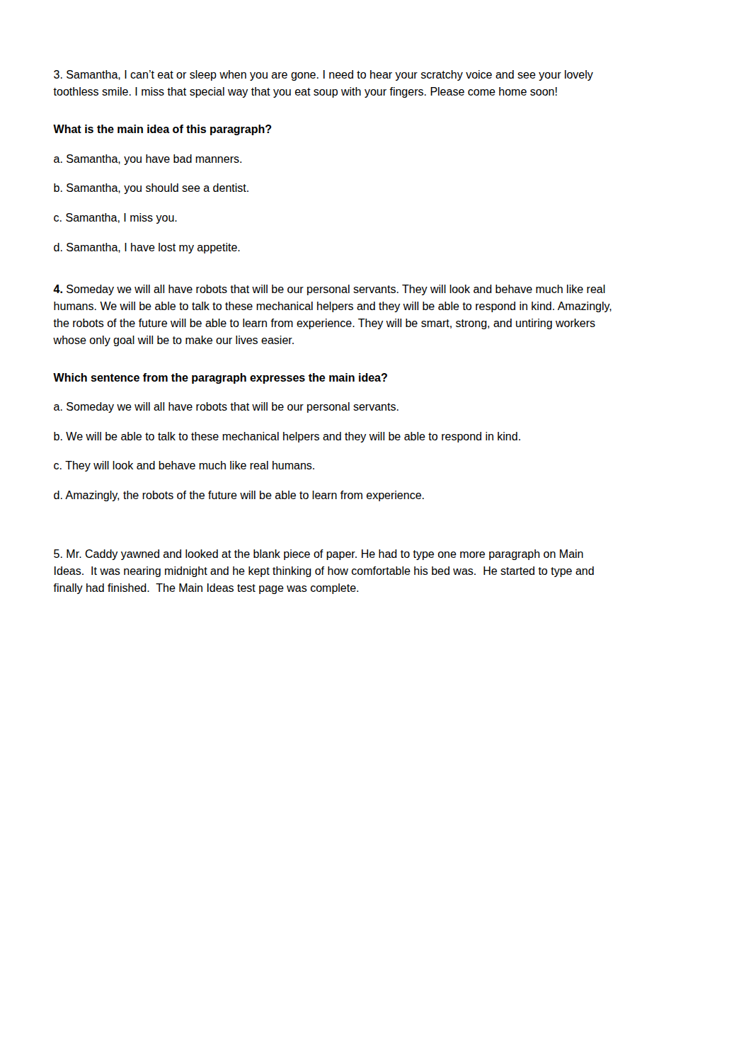3. Samantha, I can’t eat or sleep when you are gone. I need to hear your scratchy voice and see your lovely toothless smile. I miss that special way that you eat soup with your fingers. Please come home soon!
What is the main idea of this paragraph?
a. Samantha, you have bad manners.
b. Samantha, you should see a dentist.
c. Samantha, I miss you.
d. Samantha, I have lost my appetite.
4. Someday we will all have robots that will be our personal servants. They will look and behave much like real humans. We will be able to talk to these mechanical helpers and they will be able to respond in kind. Amazingly, the robots of the future will be able to learn from experience. They will be smart, strong, and untiring workers whose only goal will be to make our lives easier.
Which sentence from the paragraph expresses the main idea?
a. Someday we will all have robots that will be our personal servants.
b. We will be able to talk to these mechanical helpers and they will be able to respond in kind.
c. They will look and behave much like real humans.
d. Amazingly, the robots of the future will be able to learn from experience.
5. Mr. Caddy yawned and looked at the blank piece of paper. He had to type one more paragraph on Main Ideas. It was nearing midnight and he kept thinking of how comfortable his bed was. He started to type and finally had finished. The Main Ideas test page was complete.